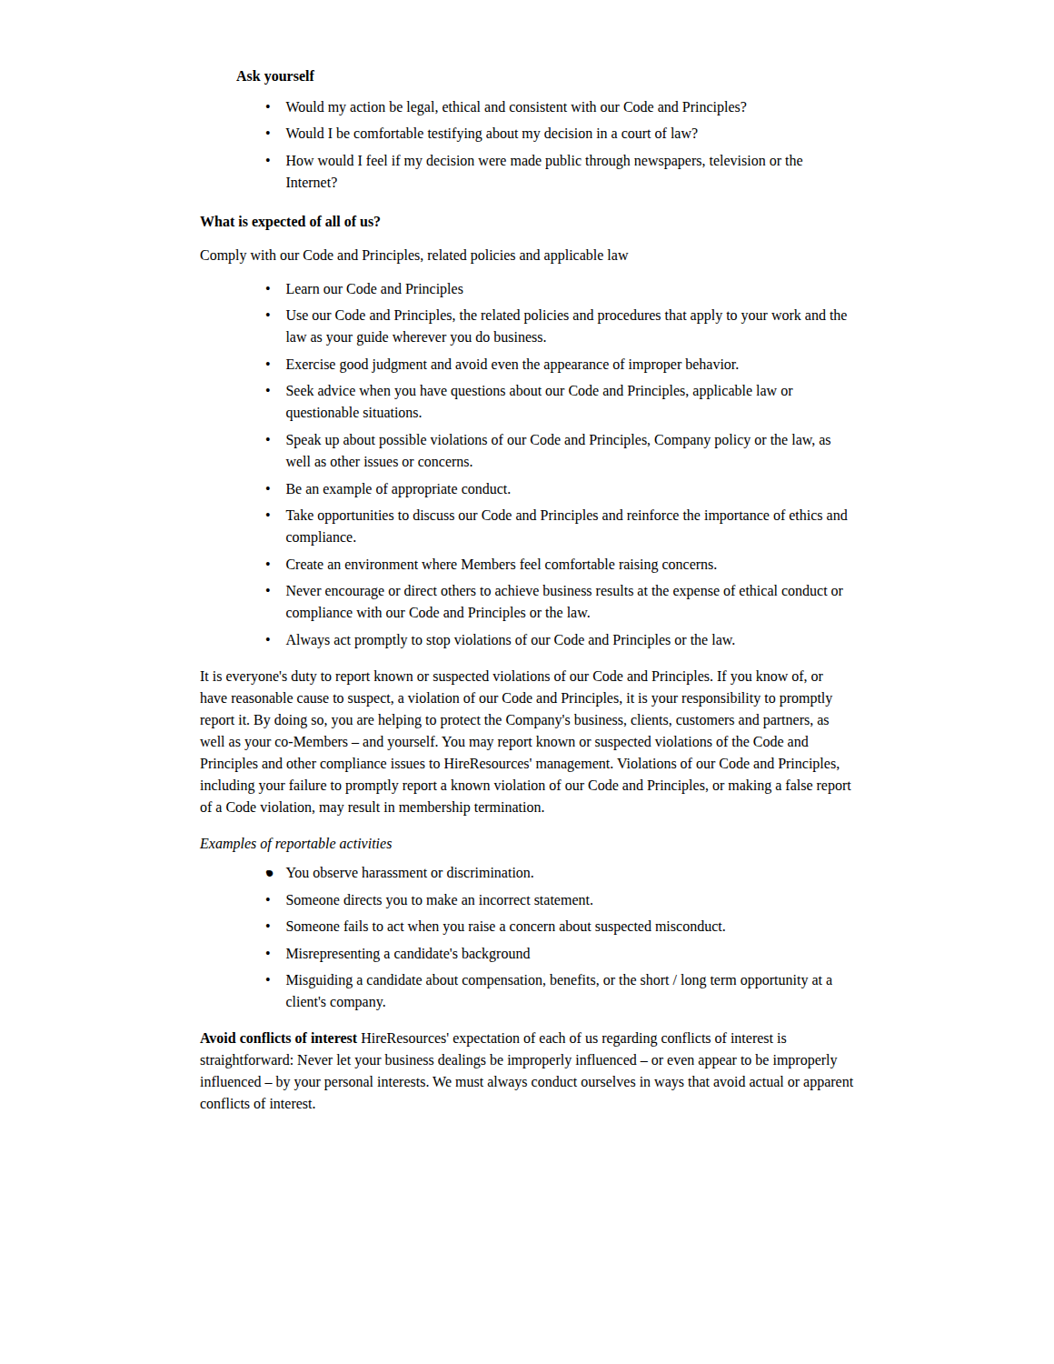Ask yourself
Would my action be legal, ethical and consistent with our Code and Principles?
Would I be comfortable testifying about my decision in a court of law?
How would I feel if my decision were made public through newspapers, television or the Internet?
What is expected of all of us?
Comply with our Code and Principles, related policies and applicable law
Learn our Code and Principles
Use our Code and Principles, the related policies and procedures that apply to your work and the law as your guide wherever you do business.
Exercise good judgment and avoid even the appearance of improper behavior.
Seek advice when you have questions about our Code and Principles, applicable law or questionable situations.
Speak up about possible violations of our Code and Principles, Company policy or the law, as well as other issues or concerns.
Be an example of appropriate conduct.
Take opportunities to discuss our Code and Principles and reinforce the importance of ethics and compliance.
Create an environment where Members feel comfortable raising concerns.
Never encourage or direct others to achieve business results at the expense of ethical conduct or compliance with our Code and Principles or the law.
Always act promptly to stop violations of our Code and Principles or the law.
It is everyone's duty to report known or suspected violations of our Code and Principles. If you know of, or have reasonable cause to suspect, a violation of our Code and Principles, it is your responsibility to promptly report it. By doing so, you are helping to protect the Company's business, clients, customers and partners, as well as your co-Members – and yourself. You may report known or suspected violations of the Code and Principles and other compliance issues to HireResources' management. Violations of our Code and Principles, including your failure to promptly report a known violation of our Code and Principles, or making a false report of a Code violation, may result in membership termination.
Examples of reportable activities
●You observe harassment or discrimination.
Someone directs you to make an incorrect statement.
Someone fails to act when you raise a concern about suspected misconduct.
Misrepresenting a candidate's background
Misguiding a candidate about compensation, benefits, or the short / long term opportunity at a client's company.
Avoid conflicts of interest HireResources' expectation of each of us regarding conflicts of interest is straightforward: Never let your business dealings be improperly influenced – or even appear to be improperly influenced – by your personal interests. We must always conduct ourselves in ways that avoid actual or apparent conflicts of interest.